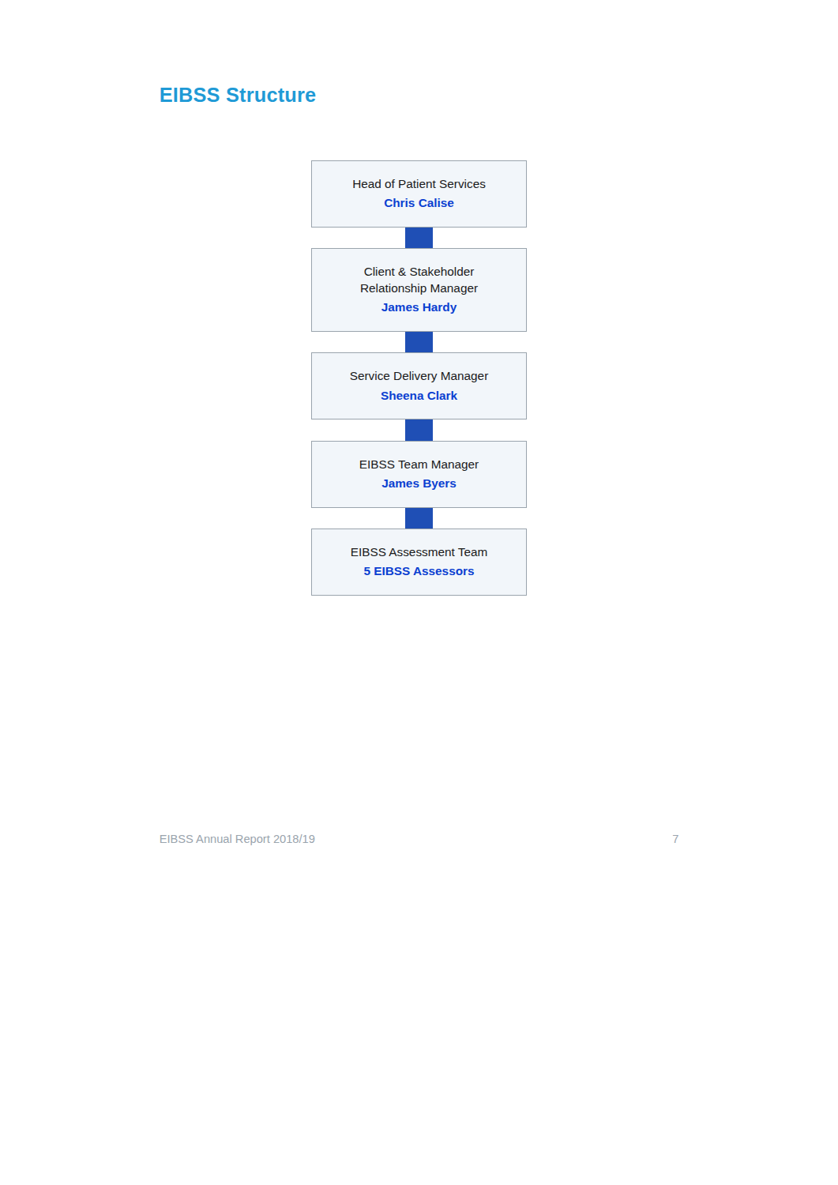EIBSS Structure
Head of Patient Services Chris Calise
Client & Stakeholder
Relationship Manager James Hardy
Service Delivery Manager Sheena Clark
EIBSS Team Manager James Byers
EIBSS Assessment Team 5 EIBSS Assessors
EIBSS Annual Report 2018/19 7